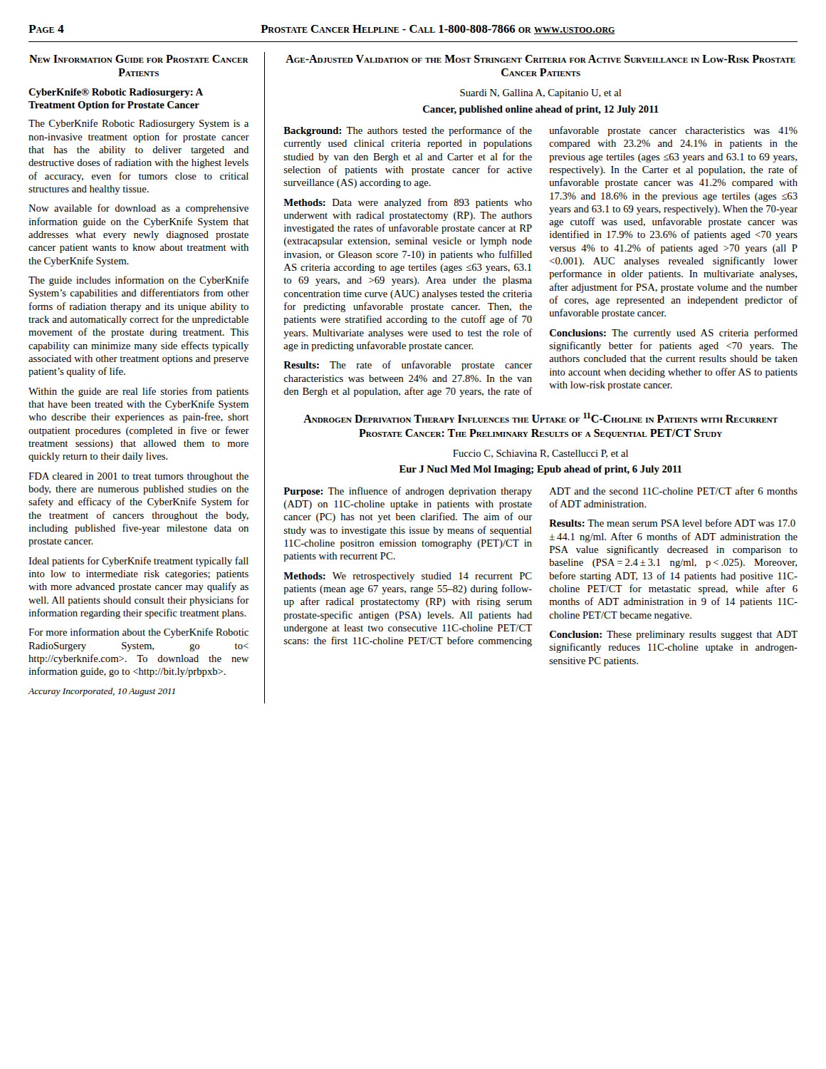Page 4 Prostate Cancer Helpline - Call 1-800-808-7866 or www.ustoo.org
New Information Guide for Prostate Cancer Patients
CyberKnife® Robotic Radiosurgery: A Treatment Option for Prostate Cancer
The CyberKnife Robotic Radiosurgery System is a non-invasive treatment option for prostate cancer that has the ability to deliver targeted and destructive doses of radiation with the highest levels of accuracy, even for tumors close to critical structures and healthy tissue.
Now available for download as a comprehensive information guide on the CyberKnife System that addresses what every newly diagnosed prostate cancer patient wants to know about treatment with the CyberKnife System.
The guide includes information on the CyberKnife System’s capabilities and differentiators from other forms of radiation therapy and its unique ability to track and automatically correct for the unpredictable movement of the prostate during treatment. This capability can minimize many side effects typically associated with other treatment options and preserve patient’s quality of life.
Within the guide are real life stories from patients that have been treated with the CyberKnife System who describe their experiences as pain-free, short outpatient procedures (completed in five or fewer treatment sessions) that allowed them to more quickly return to their daily lives.
FDA cleared in 2001 to treat tumors throughout the body, there are numerous published studies on the safety and efficacy of the CyberKnife System for the treatment of cancers throughout the body, including published five-year milestone data on prostate cancer.
Ideal patients for CyberKnife treatment typically fall into low to intermediate risk categories; patients with more advanced prostate cancer may qualify as well. All patients should consult their physicians for information regarding their specific treatment plans.
For more information about the CyberKnife Robotic RadioSurgery System, go to< http://cyberknife.com>. To download the new information guide, go to <http://bit.ly/prbpxb>.
Accuray Incorporated, 10 August 2011
Age-Adjusted Validation of the Most Stringent Criteria for Active Surveillance in Low-Risk Prostate Cancer Patients
Suardi N, Gallina A, Capitanio U, et al
Cancer, published online ahead of print, 12 July 2011
Background: The authors tested the performance of the currently used clinical criteria reported in populations studied by van den Bergh et al and Carter et al for the selection of patients with prostate cancer for active surveillance (AS) according to age.
Methods: Data were analyzed from 893 patients who underwent with radical prostatectomy (RP). The authors investigated the rates of unfavorable prostate cancer at RP (extracapsular extension, seminal vesicle or lymph node invasion, or Gleason score 7-10) in patients who fulfilled AS criteria according to age tertiles (ages ≤63 years, 63.1 to 69 years, and >69 years). Area under the plasma concentration time curve (AUC) analyses tested the criteria for predicting unfavorable prostate cancer. Then, the patients were stratified according to the cutoff age of 70 years. Multivariate analyses were used to test the role of age in predicting unfavorable prostate cancer.
Results: The rate of unfavorable prostate cancer characteristics was between 24% and 27.8%. In the van den Bergh et al population, after age 70 years, the rate of unfavorable prostate cancer characteristics was 41% compared with 23.2% and 24.1% in patients in the previous age tertiles (ages ≤63 years and 63.1 to 69 years, respectively). In the Carter et al population, the rate of unfavorable prostate cancer was 41.2% compared with 17.3% and 18.6% in the previous age tertiles (ages ≤63 years and 63.1 to 69 years, respectively). When the 70-year age cutoff was used, unfavorable prostate cancer was identified in 17.9% to 23.6% of patients aged <70 years versus 4% to 41.2% of patients aged >70 years (all P <0.001). AUC analyses revealed significantly lower performance in older patients. In multivariate analyses, after adjustment for PSA, prostate volume and the number of cores, age represented an independent predictor of unfavorable prostate cancer.
Conclusions: The currently used AS criteria performed significantly better for patients aged <70 years. The authors concluded that the current results should be taken into account when deciding whether to offer AS to patients with low-risk prostate cancer.
Androgen Deprivation Therapy Influences the Uptake of 11C-Choline in Patients with Recurrent Prostate Cancer: The Preliminary Results of a Sequential PET/CT Study
Fuccio C, Schiavina R, Castellucci P, et al
Eur J Nucl Med Mol Imaging; Epub ahead of print, 6 July 2011
Purpose: The influence of androgen deprivation therapy (ADT) on 11C-choline uptake in patients with prostate cancer (PC) has not yet been clarified. The aim of our study was to investigate this issue by means of sequential 11C-choline positron emission tomography (PET)/CT in patients with recurrent PC.
Methods: We retrospectively studied 14 recurrent PC patients (mean age 67 years, range 55–82) during follow-up after radical prostatectomy (RP) with rising serum prostate-specific antigen (PSA) levels. All patients had undergone at least two consecutive 11C-choline PET/CT scans: the first 11C-choline PET/CT before commencing ADT and the second 11C-choline PET/CT after 6 months of ADT administration.
Results: The mean serum PSA level before ADT was 17.0 ± 44.1 ng/ml. After 6 months of ADT administration the PSA value significantly decreased in comparison to baseline (PSA = 2.4 ± 3.1 ng/ml, p < .025). Moreover, before starting ADT, 13 of 14 patients had positive 11C-choline PET/CT for metastatic spread, while after 6 months of ADT administration in 9 of 14 patients 11C-choline PET/CT became negative.
Conclusion: These preliminary results suggest that ADT significantly reduces 11C-choline uptake in androgen-sensitive PC patients.